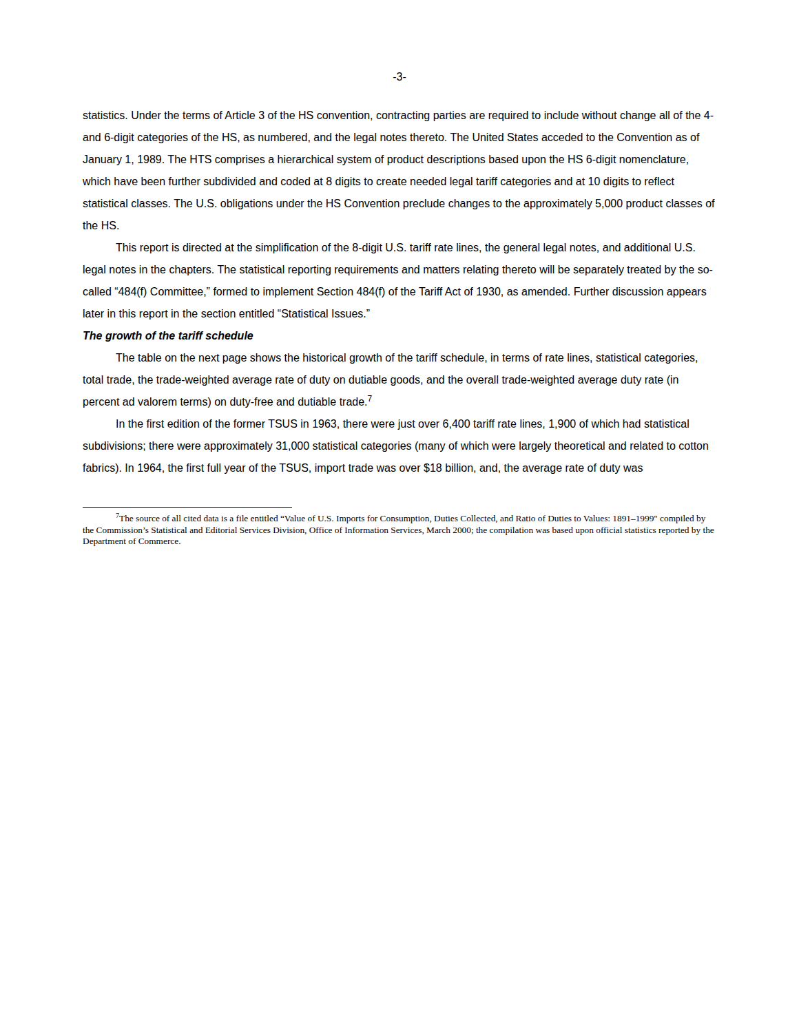-3-
statistics. Under the terms of Article 3 of the HS convention, contracting parties are required to include without change all of the 4- and 6-digit categories of the HS, as numbered, and the legal notes thereto. The United States acceded to the Convention as of January 1, 1989. The HTS comprises a hierarchical system of product descriptions based upon the HS 6-digit nomenclature, which have been further subdivided and coded at 8 digits to create needed legal tariff categories and at 10 digits to reflect statistical classes. The U.S. obligations under the HS Convention preclude changes to the approximately 5,000 product classes of the HS.
This report is directed at the simplification of the 8-digit U.S. tariff rate lines, the general legal notes, and additional U.S. legal notes in the chapters. The statistical reporting requirements and matters relating thereto will be separately treated by the so-called “484(f) Committee,” formed to implement Section 484(f) of the Tariff Act of 1930, as amended. Further discussion appears later in this report in the section entitled “Statistical Issues.”
The growth of the tariff schedule
The table on the next page shows the historical growth of the tariff schedule, in terms of rate lines, statistical categories, total trade, the trade-weighted average rate of duty on dutiable goods, and the overall trade-weighted average duty rate (in percent ad valorem terms) on duty-free and dutiable trade.7
In the first edition of the former TSUS in 1963, there were just over 6,400 tariff rate lines, 1,900 of which had statistical subdivisions; there were approximately 31,000 statistical categories (many of which were largely theoretical and related to cotton fabrics). In 1964, the first full year of the TSUS, import trade was over $18 billion, and, the average rate of duty was
7The source of all cited data is a file entitled “Value of U.S. Imports for Consumption, Duties Collected, and Ratio of Duties to Values: 1891–1999" compiled by the Commission’s Statistical and Editorial Services Division, Office of Information Services, March 2000; the compilation was based upon official statistics reported by the Department of Commerce.